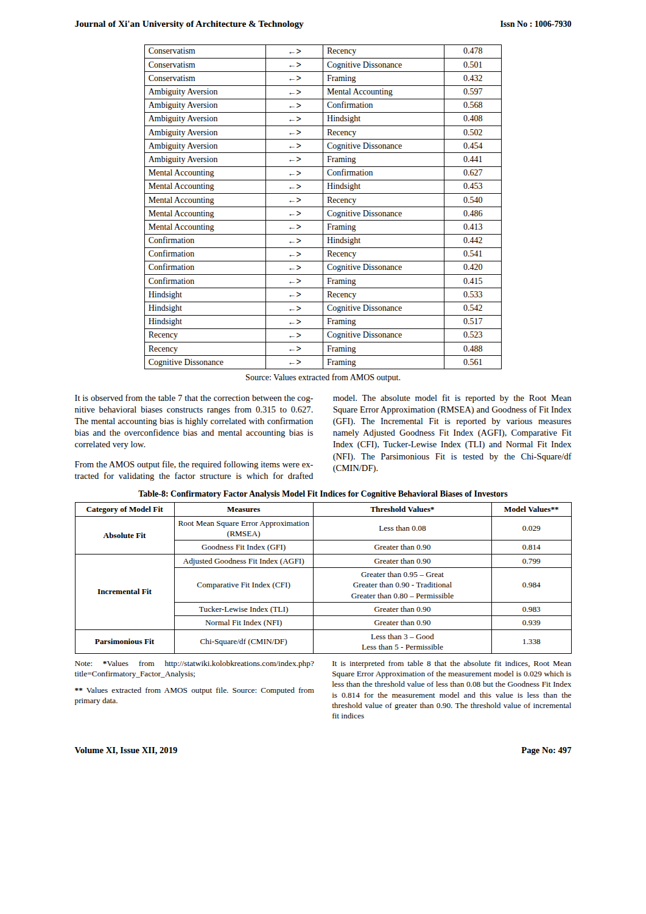Journal of Xi'an University of Architecture & Technology
Issn No : 1006-7930
| Conservatism | ←> | Recency | 0.478 |
| Conservatism | ←> | Cognitive Dissonance | 0.501 |
| Conservatism | ←> | Framing | 0.432 |
| Ambiguity Aversion | ←> | Mental Accounting | 0.597 |
| Ambiguity Aversion | ←> | Confirmation | 0.568 |
| Ambiguity Aversion | ←> | Hindsight | 0.408 |
| Ambiguity Aversion | ←> | Recency | 0.502 |
| Ambiguity Aversion | ←> | Cognitive Dissonance | 0.454 |
| Ambiguity Aversion | ←> | Framing | 0.441 |
| Mental Accounting | ←> | Confirmation | 0.627 |
| Mental Accounting | ←> | Hindsight | 0.453 |
| Mental Accounting | ←> | Recency | 0.540 |
| Mental Accounting | ←> | Cognitive Dissonance | 0.486 |
| Mental Accounting | ←> | Framing | 0.413 |
| Confirmation | ←> | Hindsight | 0.442 |
| Confirmation | ←> | Recency | 0.541 |
| Confirmation | ←> | Cognitive Dissonance | 0.420 |
| Confirmation | ←> | Framing | 0.415 |
| Hindsight | ←> | Recency | 0.533 |
| Hindsight | ←> | Cognitive Dissonance | 0.542 |
| Hindsight | ←> | Framing | 0.517 |
| Recency | ←> | Cognitive Dissonance | 0.523 |
| Recency | ←> | Framing | 0.488 |
| Cognitive Dissonance | ←> | Framing | 0.561 |
Source: Values extracted from AMOS output.
It is observed from the table 7 that the correction between the cognitive behavioral biases constructs ranges from 0.315 to 0.627. The mental accounting bias is highly correlated with confirmation bias and the overconfidence bias and mental accounting bias is correlated very low.
From the AMOS output file, the required following items were extracted for validating the factor structure is which for drafted model. The absolute model fit is reported by the Root Mean Square Error Approximation (RMSEA) and Goodness of Fit Index (GFI). The Incremental Fit is reported by various measures namely Adjusted Goodness Fit Index (AGFI), Comparative Fit Index (CFI), Tucker-Lewise Index (TLI) and Normal Fit Index (NFI). The Parsimonious Fit is tested by the Chi-Square/df (CMIN/DF).
Table-8: Confirmatory Factor Analysis Model Fit Indices for Cognitive Behavioral Biases of Investors
| Category of Model Fit | Measures | Threshold Values* | Model Values** |
| --- | --- | --- | --- |
| Absolute Fit | Root Mean Square Error Approximation (RMSEA) | Less than 0.08 | 0.029 |
| Goodness Fit Index (GFI) | Greater than 0.90 | 0.814 |
| Incremental Fit | Adjusted Goodness Fit Index (AGFI) | Greater than 0.90 | 0.799 |
| Comparative Fit Index (CFI) | Greater than 0.95 – Great Greater than 0.90 - Traditional Greater than 0.80 – Permissible | 0.984 |
| Tucker-Lewise Index (TLI) | Greater than 0.90 | 0.983 |
| Normal Fit Index (NFI) | Greater than 0.90 | 0.939 |
| Parsimonious Fit | Chi-Square/df (CMIN/DF) | Less than 3 – Good Less than 5 - Permissible | 1.338 |
Note: *Values from http://statwiki.kolobkreations.com/index.php?title=Confirmatory_Factor_Analysis;
** Values extracted from AMOS output file. Source: Computed from primary data.
It is interpreted from table 8 that the absolute fit indices, Root Mean Square Error Approximation of the measurement model is 0.029 which is less than the threshold value of less than 0.08 but the Goodness Fit Index is 0.814 for the measurement model and this value is less than the threshold value of greater than 0.90. The threshold value of incremental fit indices
Volume XI, Issue XII, 2019
Page No: 497